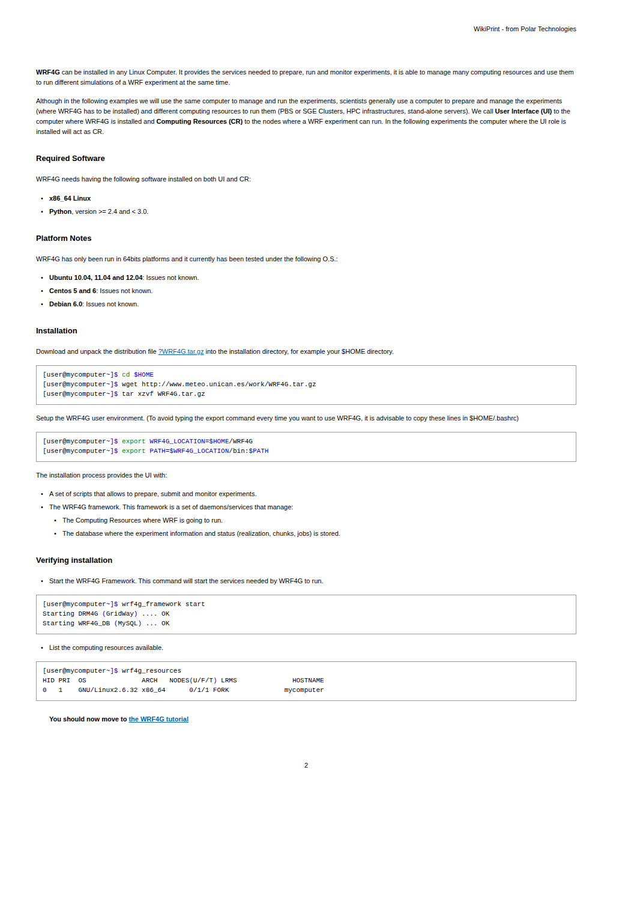WikiPrint - from Polar Technologies
WRF4G can be installed in any Linux Computer. It provides the services needed to prepare, run and monitor experiments, it is able to manage many computing resources and use them to run different simulations of a WRF experiment at the same time.
Although in the following examples we will use the same computer to manage and run the experiments, scientists generally use a computer to prepare and manage the experiments (where WRF4G has to be installed) and different computing resources to run them (PBS or SGE Clusters, HPC infrastructures, stand-alone servers). We call User Interface (UI) to the computer where WRF4G is installed and Computing Resources (CR) to the nodes where a WRF experiment can run. In the following experiments the computer where the UI role is installed will act as CR.
Required Software
WRF4G needs having the following software installed on both UI and CR:
x86_64 Linux
Python, version >= 2.4 and < 3.0.
Platform Notes
WRF4G has only been run in 64bits platforms and it currently has been tested under the following O.S.:
Ubuntu 10.04, 11.04 and 12.04: Issues not known.
Centos 5 and 6: Issues not known.
Debian 6.0: Issues not known.
Installation
Download and unpack the distribution file ?WRF4G.tar.gz into the installation directory, for example your $HOME directory.
[user@mycomputer~]$ cd $HOME
[user@mycomputer~]$ wget http://www.meteo.unican.es/work/WRF4G.tar.gz
[user@mycomputer~]$ tar xzvf WRF4G.tar.gz
Setup the WRF4G user environment. (To avoid typing the export command every time you want to use WRF4G, it is advisable to copy these lines in $HOME/.bashrc)
[user@mycomputer~]$ export WRF4G_LOCATION=$HOME/WRF4G
[user@mycomputer~]$ export PATH=$WRF4G_LOCATION/bin:$PATH
The installation process provides the UI with:
A set of scripts that allows to prepare, submit and monitor experiments.
The WRF4G framework. This framework is a set of daemons/services that manage:
The Computing Resources where WRF is going to run.
The database where the experiment information and status (realization, chunks, jobs) is stored.
Verifying installation
Start the WRF4G Framework. This command will start the services needed by WRF4G to run.
[user@mycomputer~]$ wrf4g_framework start
Starting DRM4G (GridWay) .... OK
Starting WRF4G_DB (MySQL) ... OK
List the computing resources available.
[user@mycomputer~]$ wrf4g_resources
HID PRI  OS              ARCH   NODES(U/F/T) LRMS              HOSTNAME
0   1    GNU/Linux2.6.32 x86_64      0/1/1 FORK              mycomputer
You should now move to the WRF4G tutorial
2